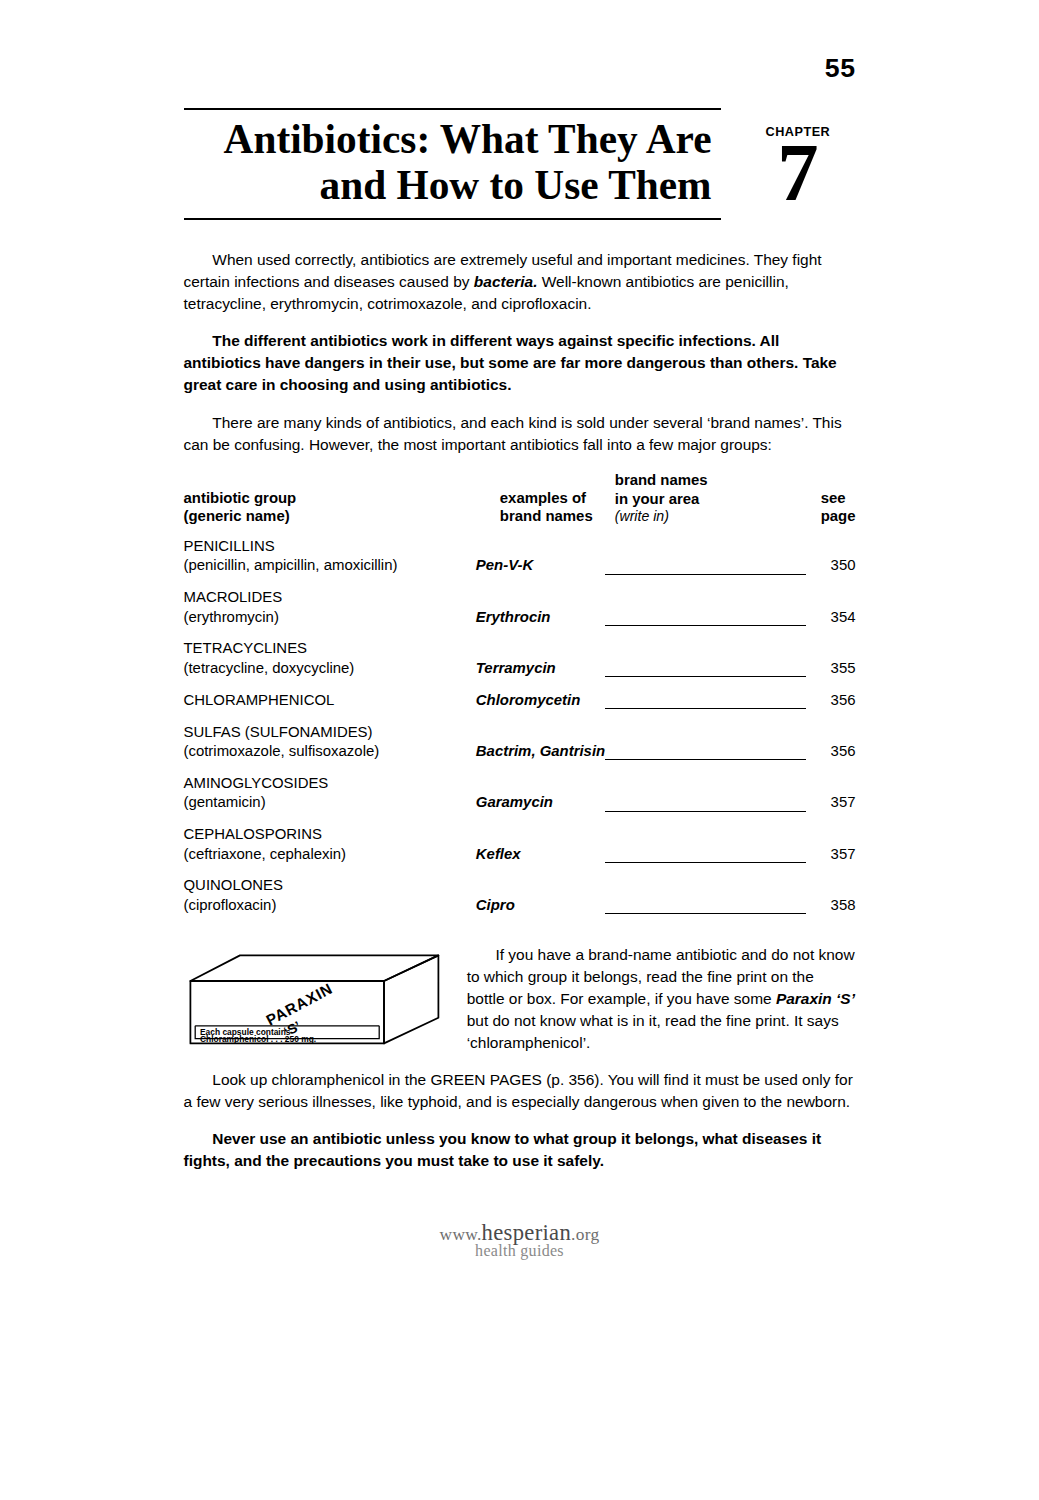55
CHAPTER 7
Antibiotics: What They Are
and How to Use Them
When used correctly, antibiotics are extremely useful and important medicines. They fight certain infections and diseases caused by bacteria. Well-known antibiotics are penicillin, tetracycline, erythromycin, cotrimoxazole, and ciprofloxacin.
The different antibiotics work in different ways against specific infections. All antibiotics have dangers in their use, but some are far more dangerous than others. Take great care in choosing and using antibiotics.
There are many kinds of antibiotics, and each kind is sold under several ‘brand names’. This can be confusing. However, the most important antibiotics fall into a few major groups:
| antibiotic group (generic name) | examples of brand names | brand names in your area (write in) | see page |
| --- | --- | --- | --- |
| Penicillins (penicillin, ampicillin, amoxicillin) | Pen-V-K | | 350 |
| Macrolides (erythromycin) | Erythrocin | | 354 |
| Tetracyclines (tetracycline, doxycycline) | Terramycin | | 355 |
| Chloramphenicol | Chloromycetin | | 356 |
| Sulfas (sulfonamides) (cotrimoxazole, sulfisoxazole) | Bactrim, Gantrisin | | 356 |
| Aminoglycosides (gentamicin) | Garamycin | | 357 |
| Cephalosporins (ceftriaxone, cephalexin) | Keflex | | 357 |
| Quinolones (ciprofloxacin) | Cipro | | 358 |
Each capsule contains Chloramphenicol . . . 250 mg. PARAXIN ‘S’
If you have a brand-name antibiotic and do not know to which group it belongs, read the fine print on the bottle or box. For example, if you have some Paraxin ‘S’ but do not know what is in it, read the fine print. It says ‘chloramphenicol’.
Look up chloramphenicol in the GREEN PAGES (p. 356). You will find it must be used only for a few very serious illnesses, like typhoid, and is especially dangerous when given to the newborn.
Never use an antibiotic unless you know to what group it belongs, what diseases it fights, and the precautions you must take to use it safely.
www.hesperian.org health guides